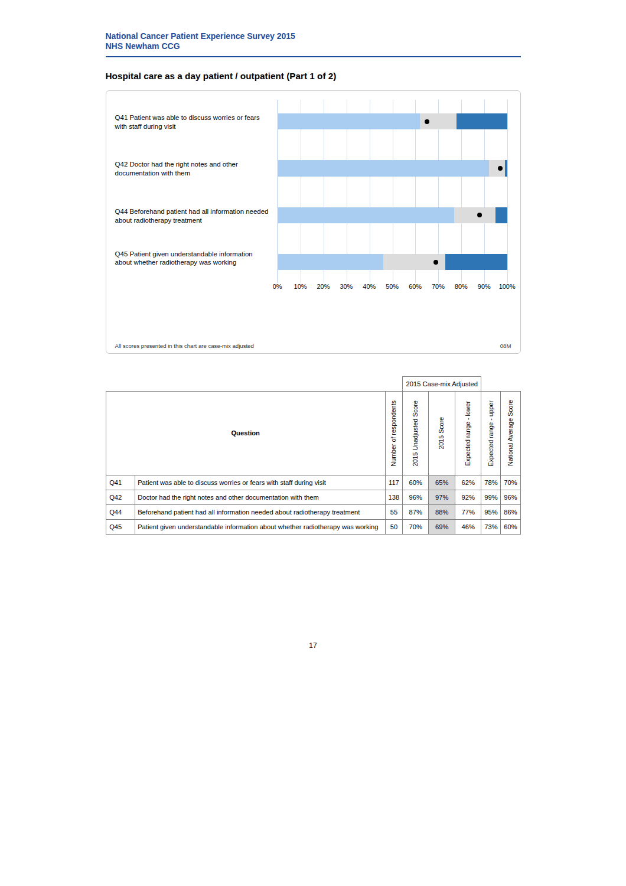National Cancer Patient Experience Survey 2015
NHS Newham CCG
Hospital care as a day patient / outpatient (Part 1 of 2)
Q41 Patient was able to discuss worries or fears with staff during visit
Q42 Doctor had the right notes and other documentation with them
Q44 Beforehand patient had all information needed about radiotherapy treatment
Q45 Patient given understandable information about whether radiotherapy was working
0% 10% 20% 30% 40% 50% 60% 70% 80% 90% 100%
All scores presented in this chart are case-mix adjusted
08M
| | 2015 Case-mix Adjusted | |
| --- | --- | --- |
| Question | Number of respondents | 2015 Unadjusted Score | 2015 Score | Expected range - lower | Expected range - upper | National Average Score |
| Q41 | Patient was able to discuss worries or fears with staff during visit | 117 | 60% | 65% | 62% | 78% | 70% |
| Q42 | Doctor had the right notes and other documentation with them | 138 | 96% | 97% | 92% | 99% | 96% |
| Q44 | Beforehand patient had all information needed about radiotherapy treatment | 55 | 87% | 88% | 77% | 95% | 86% |
| Q45 | Patient given understandable information about whether radiotherapy was working | 50 | 70% | 69% | 46% | 73% | 60% |
17